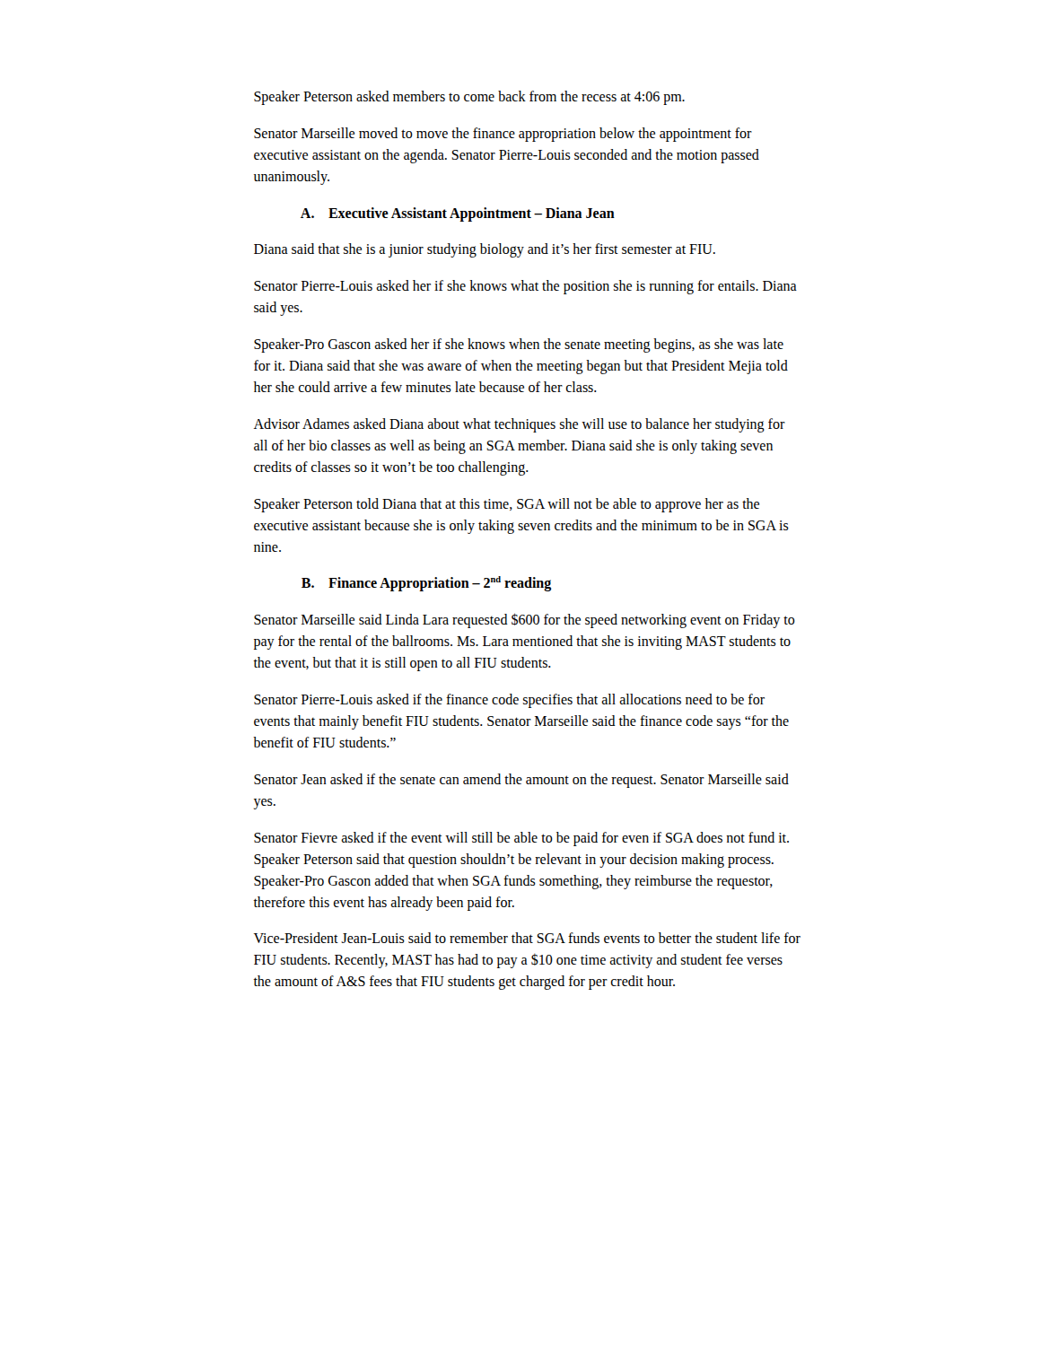Speaker Peterson asked members to come back from the recess at 4:06 pm.
Senator Marseille moved to move the finance appropriation below the appointment for executive assistant on the agenda. Senator Pierre-Louis seconded and the motion passed unanimously.
Executive Assistant Appointment – Diana Jean
Diana said that she is a junior studying biology and it’s her first semester at FIU.
Senator Pierre-Louis asked her if she knows what the position she is running for entails. Diana said yes.
Speaker-Pro Gascon asked her if she knows when the senate meeting begins, as she was late for it. Diana said that she was aware of when the meeting began but that President Mejia told her she could arrive a few minutes late because of her class.
Advisor Adames asked Diana about what techniques she will use to balance her studying for all of her bio classes as well as being an SGA member. Diana said she is only taking seven credits of classes so it won’t be too challenging.
Speaker Peterson told Diana that at this time, SGA will not be able to approve her as the executive assistant because she is only taking seven credits and the minimum to be in SGA is nine.
Finance Appropriation – 2nd reading
Senator Marseille said Linda Lara requested $600 for the speed networking event on Friday to pay for the rental of the ballrooms. Ms. Lara mentioned that she is inviting MAST students to the event, but that it is still open to all FIU students.
Senator Pierre-Louis asked if the finance code specifies that all allocations need to be for events that mainly benefit FIU students. Senator Marseille said the finance code says “for the benefit of FIU students.”
Senator Jean asked if the senate can amend the amount on the request. Senator Marseille said yes.
Senator Fievre asked if the event will still be able to be paid for even if SGA does not fund it. Speaker Peterson said that question shouldn’t be relevant in your decision making process. Speaker-Pro Gascon added that when SGA funds something, they reimburse the requestor, therefore this event has already been paid for.
Vice-President Jean-Louis said to remember that SGA funds events to better the student life for FIU students. Recently, MAST has had to pay a $10 one time activity and student fee verses the amount of A&S fees that FIU students get charged for per credit hour.